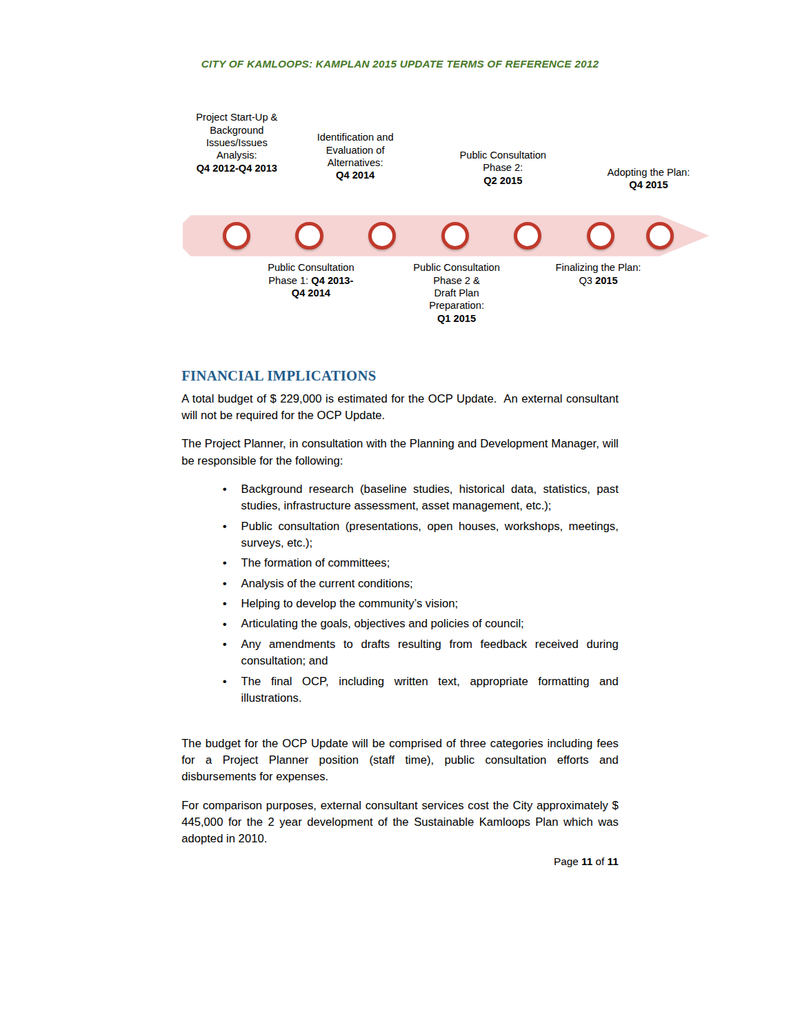CITY OF KAMLOOPS: KAMPLAN 2015 UPDATE TERMS OF REFERENCE 2012
Project Start-Up & Background Issues/Issues Analysis:
Q4 2012-Q4 2013
Identification and Evaluation of Alternatives:
Q4 2014
Public Consultation Phase 2:
Q2 2015
Adopting the Plan:
Q4 2015
Public Consultation Phase 1: Q4 2013-Q4 2014
Public Consultation Phase 2 &
Draft Plan Preparation:
Q1 2015
Finalizing the Plan:
Q3 2015
FINANCIAL IMPLICATIONS
A total budget of $ 229,000 is estimated for the OCP Update. An external consultant will not be required for the OCP Update.
The Project Planner, in consultation with the Planning and Development Manager, will be responsible for the following:
Background research (baseline studies, historical data, statistics, past studies, infrastructure assessment, asset management, etc.);
Public consultation (presentations, open houses, workshops, meetings, surveys, etc.);
The formation of committees;
Analysis of the current conditions;
Helping to develop the community’s vision;
Articulating the goals, objectives and policies of council;
Any amendments to drafts resulting from feedback received during consultation; and
The final OCP, including written text, appropriate formatting and illustrations.
The budget for the OCP Update will be comprised of three categories including fees for a Project Planner position (staff time), public consultation efforts and disbursements for expenses.
For comparison purposes, external consultant services cost the City approximately $ 445,000 for the 2 year development of the Sustainable Kamloops Plan which was adopted in 2010.
Page 11 of 11